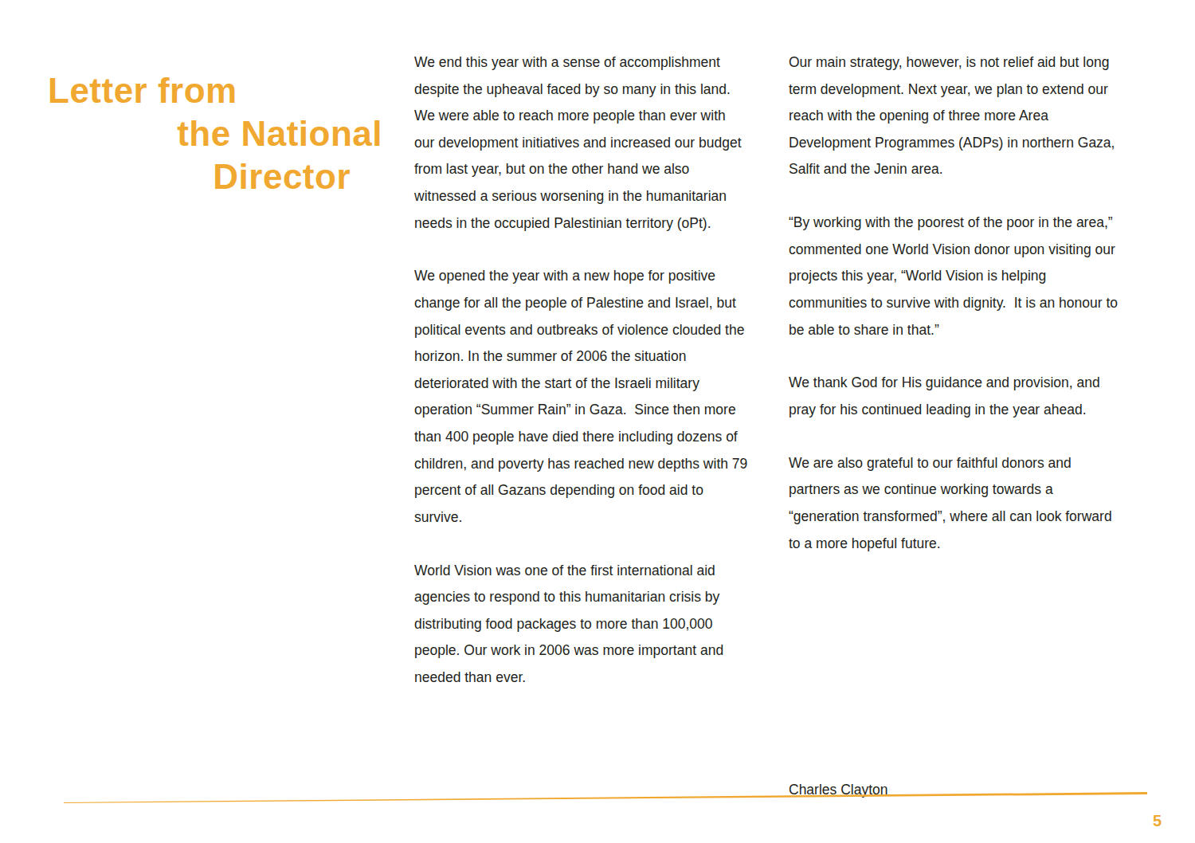Letter from the National Director
We end this year with a sense of accomplishment despite the upheaval faced by so many in this land. We were able to reach more people than ever with our development initiatives and increased our budget from last year, but on the other hand we also witnessed a serious worsening in the humanitarian needs in the occupied Palestinian territory (oPt).
We opened the year with a new hope for positive change for all the people of Palestine and Israel, but political events and outbreaks of violence clouded the horizon. In the summer of 2006 the situation deteriorated with the start of the Israeli military operation “Summer Rain” in Gaza. Since then more than 400 people have died there including dozens of children, and poverty has reached new depths with 79 percent of all Gazans depending on food aid to survive.
World Vision was one of the first international aid agencies to respond to this humanitarian crisis by distributing food packages to more than 100,000 people. Our work in 2006 was more important and needed than ever.
Our main strategy, however, is not relief aid but long term development. Next year, we plan to extend our reach with the opening of three more Area Development Programmes (ADPs) in northern Gaza, Salfit and the Jenin area.
“By working with the poorest of the poor in the area,” commented one World Vision donor upon visiting our projects this year, “World Vision is helping communities to survive with dignity. It is an honour to be able to share in that.”
We thank God for His guidance and provision, and pray for his continued leading in the year ahead.
We are also grateful to our faithful donors and partners as we continue working towards a “generation transformed”, where all can look forward to a more hopeful future.
Charles Clayton
5